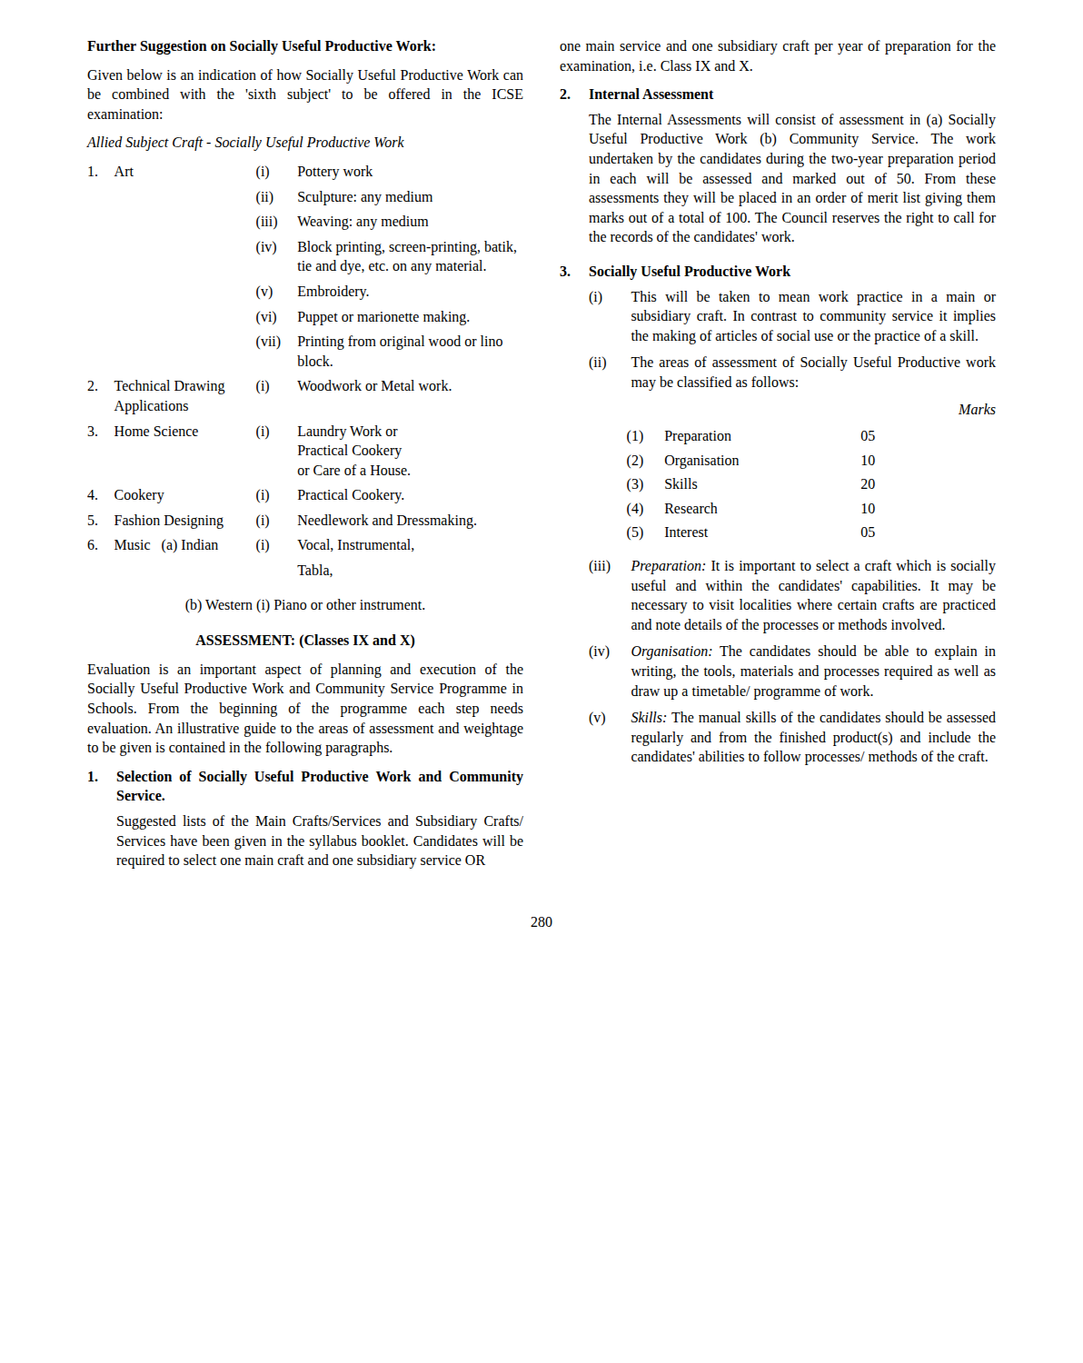Further Suggestion on Socially Useful Productive Work:
Given below is an indication of how Socially Useful Productive Work can be combined with the 'sixth subject' to be offered in the ICSE examination:
Allied Subject Craft - Socially Useful Productive Work
| 1. | Art | (i) | Pottery work |
| | | (ii) | Sculpture: any medium |
| | | (iii) | Weaving: any medium |
| | | (iv) | Block printing, screen-printing, batik, tie and dye, etc. on any material. |
| | | (v) | Embroidery. |
| | | (vi) | Puppet or marionette making. |
| | | (vii) | Printing from original wood or lino block. |
| 2. | Technical Drawing Applications | (i) | Woodwork or Metal work. |
| 3. | Home Science | (i) | Laundry Work or Practical Cookery or Care of a House. |
| 4. | Cookery | (i) | Practical Cookery. |
| 5. | Fashion Designing | (i) | Needlework and Dressmaking. |
| 6. | Music (a) Indian | (i) | Vocal, Instrumental, Tabla, |
(b) Western (i) Piano or other instrument.
ASSESSMENT: (Classes IX and X)
Evaluation is an important aspect of planning and execution of the Socially Useful Productive Work and Community Service Programme in Schools. From the beginning of the programme each step needs evaluation. An illustrative guide to the areas of assessment and weightage to be given is contained in the following paragraphs.
1.
Selection of Socially Useful Productive Work and Community Service.
Suggested lists of the Main Crafts/Services and Subsidiary Crafts/ Services have been given in the syllabus booklet. Candidates will be required to select one main craft and one subsidiary service OR
one main service and one subsidiary craft per year of preparation for the examination, i.e. Class IX and X.
2.
Internal Assessment
The Internal Assessments will consist of assessment in (a) Socially Useful Productive Work (b) Community Service. The work undertaken by the candidates during the two-year preparation period in each will be assessed and marked out of 50. From these assessments they will be placed in an order of merit list giving them marks out of a total of 100. The Council reserves the right to call for the records of the candidates' work.
3.
Socially Useful Productive Work
(i) This will be taken to mean work practice in a main or subsidiary craft. In contrast to community service it implies the making of articles of social use or the practice of a skill.
(ii) The areas of assessment of Socially Useful Productive work may be classified as follows:
Marks
| (1) | Preparation | 05 |
| (2) | Organisation | 10 |
| (3) | Skills | 20 |
| (4) | Research | 10 |
| (5) | Interest | 05 |
(iii) Preparation: It is important to select a craft which is socially useful and within the candidates' capabilities. It may be necessary to visit localities where certain crafts are practiced and note details of the processes or methods involved.
(iv) Organisation: The candidates should be able to explain in writing, the tools, materials and processes required as well as draw up a timetable/ programme of work.
(v) Skills: The manual skills of the candidates should be assessed regularly and from the finished product(s) and include the candidates' abilities to follow processes/ methods of the craft.
280